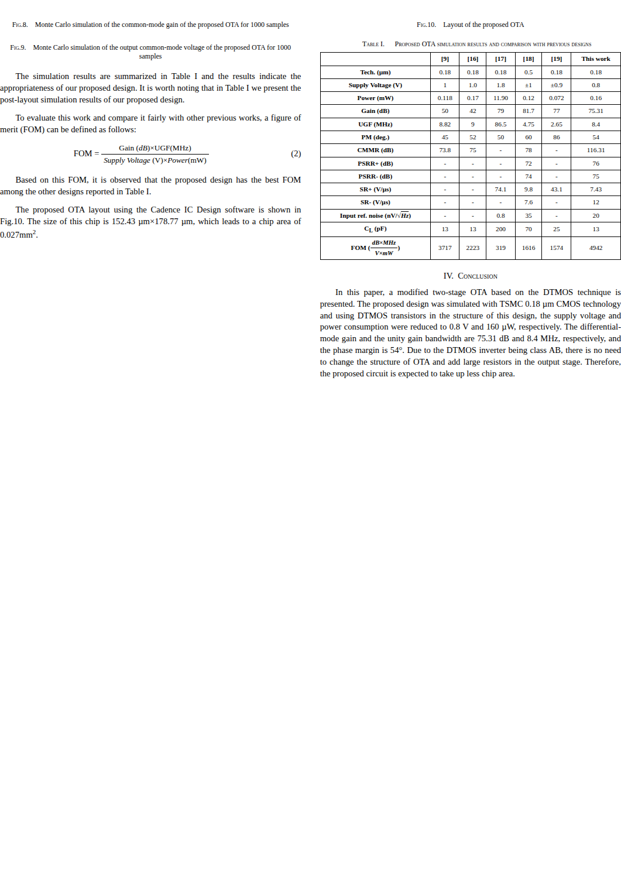Fig.8. Monte Carlo simulation of the common-mode gain of the proposed OTA for 1000 samples
Fig.9. Monte Carlo simulation of the output common-mode voltage of the proposed OTA for 1000 samples
The simulation results are summarized in Table I and the results indicate the appropriateness of our proposed design. It is worth noting that in Table I we present the post-layout simulation results of our proposed design.
To evaluate this work and compare it fairly with other previous works, a figure of merit (FOM) can be defined as follows:
FOM = Gain (dB)×UGF(MHz) Supply Voltage (V)×Power(mW)
(2)
Based on this FOM, it is observed that the proposed design has the best FOM among the other designs reported in Table I.
The proposed OTA layout using the Cadence IC Design software is shown in Fig.10. The size of this chip is 152.43 µm×178.77 µm, which leads to a chip area of 0.027mm2.
Fig.10. Layout of the proposed OTA
Table I. Proposed OTA simulation results and comparison with previous designs
| | [9] | [16] | [17] | [18] | [19] | This work |
| --- | --- | --- | --- | --- | --- | --- |
| Tech. (µm) | 0.18 | 0.18 | 0.18 | 0.5 | 0.18 | 0.18 |
| Supply Voltage (V) | 1 | 1.0 | 1.8 | ±1 | ±0.9 | 0.8 |
| Power (mW) | 0.118 | 0.17 | 11.90 | 0.12 | 0.072 | 0.16 |
| Gain (dB) | 50 | 42 | 79 | 81.7 | 77 | 75.31 |
| UGF (MHz) | 8.82 | 9 | 86.5 | 4.75 | 2.65 | 8.4 |
| PM (deg.) | 45 | 52 | 50 | 60 | 86 | 54 |
| CMMR (dB) | 73.8 | 75 | - | 78 | - | 116.31 |
| PSRR+ (dB) | - | - | - | 72 | - | 76 |
| PSRR- (dB) | - | - | - | 74 | - | 75 |
| SR+ (V/µs) | - | - | 74.1 | 9.8 | 43.1 | 7.43 |
| SR- (V/µs) | - | - | - | 7.6 | - | 12 |
| Input ref. noise (nV/ √ Hz ) | - | - | 0.8 | 35 | - | 20 |
| C L (pF) | 13 | 13 | 200 | 70 | 25 | 13 |
| FOM ( dB × MHz V × mW ) | 3717 | 2223 | 319 | 1616 | 1574 | 4942 |
IV. Conclusion
In this paper, a modified two-stage OTA based on the DTMOS technique is presented. The proposed design was simulated with TSMC 0.18 µm CMOS technology and using DTMOS transistors in the structure of this design, the supply voltage and power consumption were reduced to 0.8 V and 160 µW, respectively. The differential-mode gain and the unity gain bandwidth are 75.31 dB and 8.4 MHz, respectively, and the phase margin is 54°. Due to the DTMOS inverter being class AB, there is no need to change the structure of OTA and add large resistors in the output stage. Therefore, the proposed circuit is expected to take up less chip area.